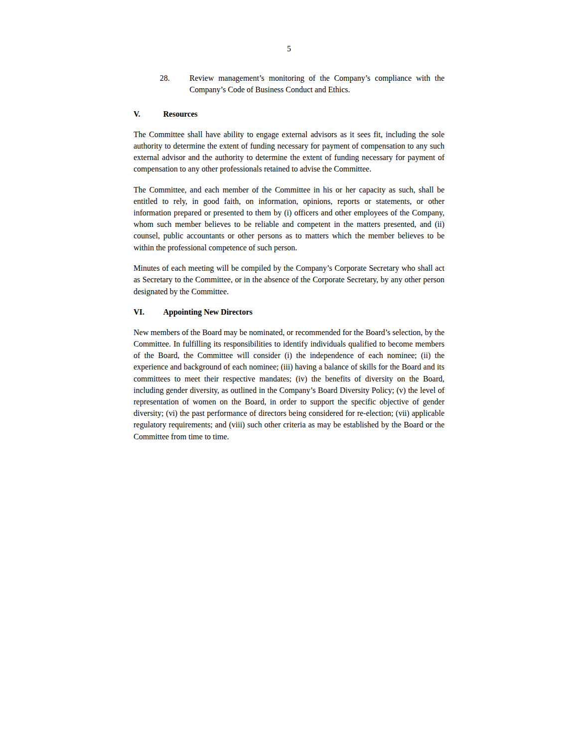5
28. Review management’s monitoring of the Company’s compliance with the Company’s Code of Business Conduct and Ethics.
V. Resources
The Committee shall have ability to engage external advisors as it sees fit, including the sole authority to determine the extent of funding necessary for payment of compensation to any such external advisor and the authority to determine the extent of funding necessary for payment of compensation to any other professionals retained to advise the Committee.
The Committee, and each member of the Committee in his or her capacity as such, shall be entitled to rely, in good faith, on information, opinions, reports or statements, or other information prepared or presented to them by (i) officers and other employees of the Company, whom such member believes to be reliable and competent in the matters presented, and (ii) counsel, public accountants or other persons as to matters which the member believes to be within the professional competence of such person.
Minutes of each meeting will be compiled by the Company’s Corporate Secretary who shall act as Secretary to the Committee, or in the absence of the Corporate Secretary, by any other person designated by the Committee.
VI. Appointing New Directors
New members of the Board may be nominated, or recommended for the Board’s selection, by the Committee. In fulfilling its responsibilities to identify individuals qualified to become members of the Board, the Committee will consider (i) the independence of each nominee; (ii) the experience and background of each nominee; (iii) having a balance of skills for the Board and its committees to meet their respective mandates; (iv) the benefits of diversity on the Board, including gender diversity, as outlined in the Company’s Board Diversity Policy; (v) the level of representation of women on the Board, in order to support the specific objective of gender diversity; (vi) the past performance of directors being considered for re-election; (vii) applicable regulatory requirements; and (viii) such other criteria as may be established by the Board or the Committee from time to time.